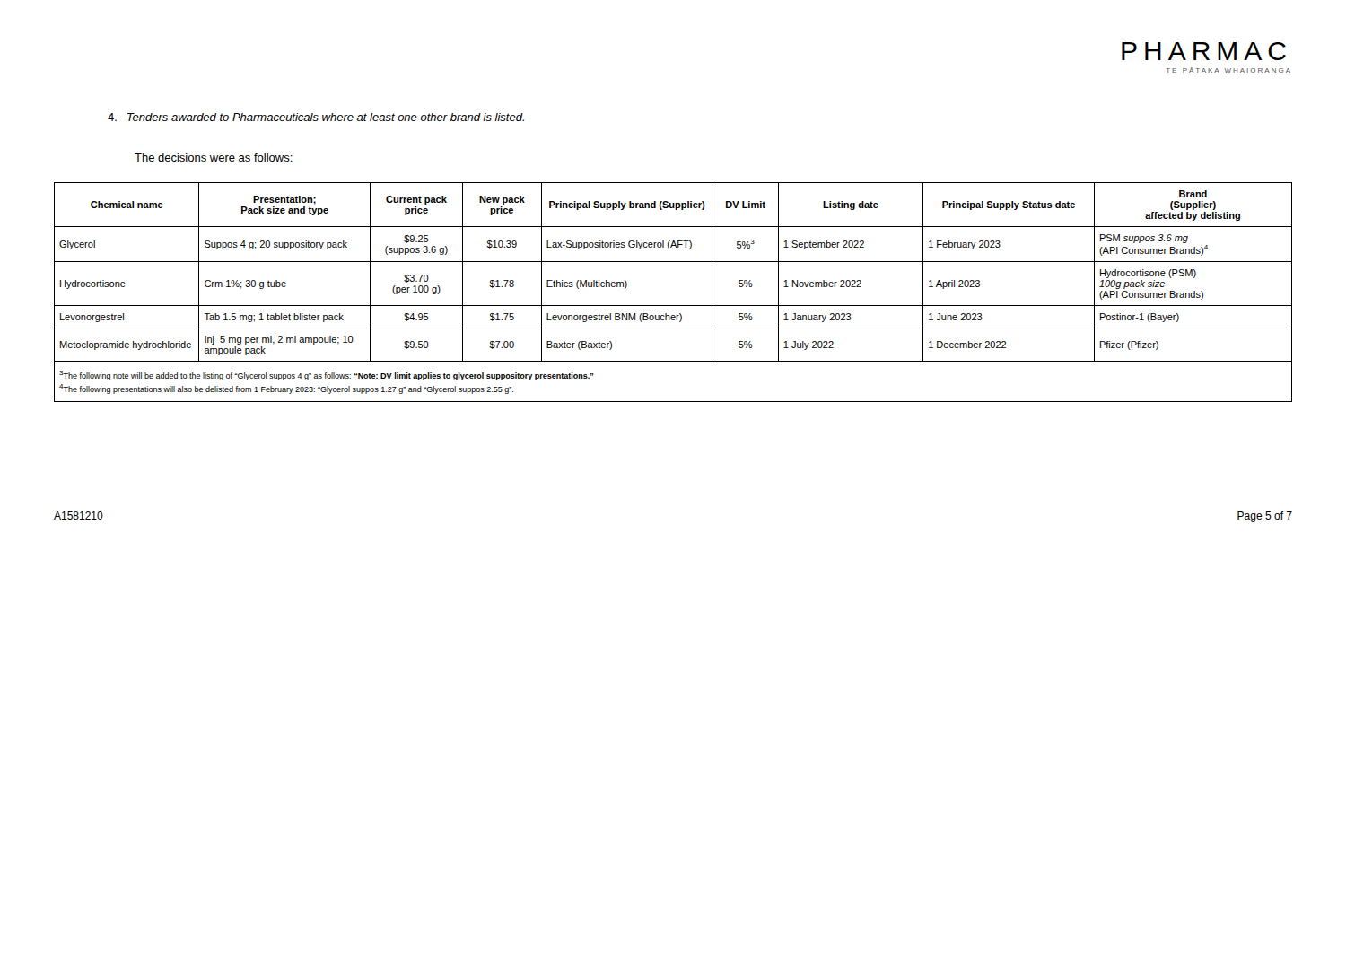PHARMAC
TE PĀTAKA WHAIORANGA
4. Tenders awarded to Pharmaceuticals where at least one other brand is listed.
The decisions were as follows:
| Chemical name | Presentation; Pack size and type | Current pack price | New pack price | Principal Supply brand (Supplier) | DV Limit | Listing date | Principal Supply Status date | Brand (Supplier) affected by delisting |
| --- | --- | --- | --- | --- | --- | --- | --- | --- |
| Glycerol | Suppos 4 g; 20 suppository pack | $9.25 (suppos 3.6 g) | $10.39 | Lax-Suppositories Glycerol (AFT) | 5% 3 | 1 September 2022 | 1 February 2023 | PSM suppos 3.6 mg (API Consumer Brands) 4 |
| Hydrocortisone | Crm 1%; 30 g tube | $3.70 (per 100 g) | $1.78 | Ethics (Multichem) | 5% | 1 November 2022 | 1 April 2023 | Hydrocortisone (PSM) 100g pack size (API Consumer Brands) |
| Levonorgestrel | Tab 1.5 mg; 1 tablet blister pack | $4.95 | $1.75 | Levonorgestrel BNM (Boucher) | 5% | 1 January 2023 | 1 June 2023 | Postinor-1 (Bayer) |
| Metoclopramide hydrochloride | Inj 5 mg per ml, 2 ml ampoule; 10 ampoule pack | $9.50 | $7.00 | Baxter (Baxter) | 5% | 1 July 2022 | 1 December 2022 | Pfizer (Pfizer) |
3The following note will be added to the listing of “Glycerol suppos 4 g” as follows: “Note: DV limit applies to glycerol suppository presentations.”
4The following presentations will also be delisted from 1 February 2023: “Glycerol suppos 1.27 g” and “Glycerol suppos 2.55 g”.
A1581210
Page 5 of 7